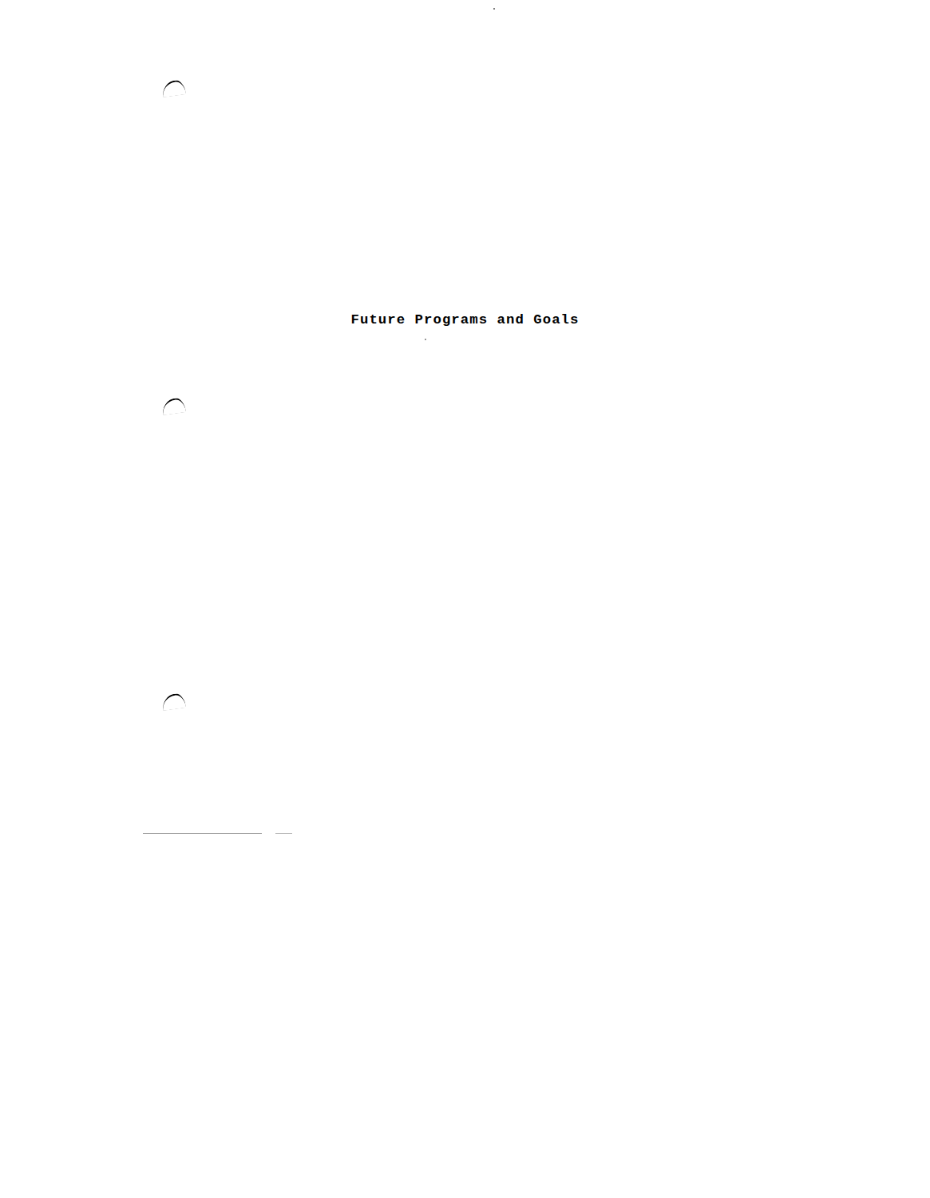Future Programs and Goals